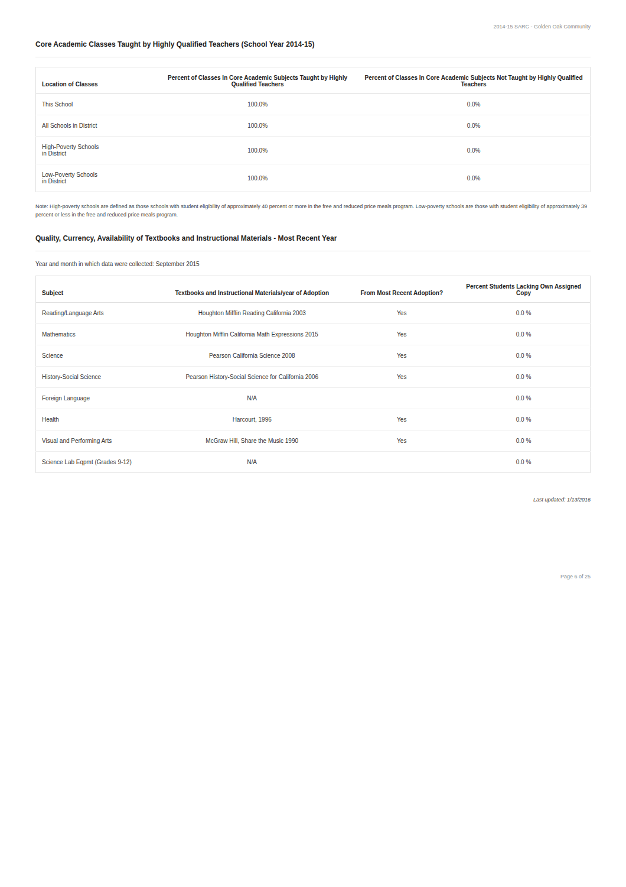2014-15 SARC - Golden Oak Community
Core Academic Classes Taught by Highly Qualified Teachers (School Year 2014-15)
| Location of Classes | Percent of Classes In Core Academic Subjects Taught by Highly Qualified Teachers | Percent of Classes In Core Academic Subjects Not Taught by Highly Qualified Teachers |
| --- | --- | --- |
| This School | 100.0% | 0.0% |
| All Schools in District | 100.0% | 0.0% |
| High-Poverty Schools in District | 100.0% | 0.0% |
| Low-Poverty Schools in District | 100.0% | 0.0% |
Note: High-poverty schools are defined as those schools with student eligibility of approximately 40 percent or more in the free and reduced price meals program. Low-poverty schools are those with student eligibility of approximately 39 percent or less in the free and reduced price meals program.
Quality, Currency, Availability of Textbooks and Instructional Materials - Most Recent Year
Year and month in which data were collected: September 2015
| Subject | Textbooks and Instructional Materials/year of Adoption | From Most Recent Adoption? | Percent Students Lacking Own Assigned Copy |
| --- | --- | --- | --- |
| Reading/Language Arts | Houghton Mifflin Reading California 2003 | Yes | 0.0 % |
| Mathematics | Houghton Mifflin California Math Expressions 2015 | Yes | 0.0 % |
| Science | Pearson California Science 2008 | Yes | 0.0 % |
| History-Social Science | Pearson History-Social Science for California 2006 | Yes | 0.0 % |
| Foreign Language | N/A | | 0.0 % |
| Health | Harcourt, 1996 | Yes | 0.0 % |
| Visual and Performing Arts | McGraw Hill, Share the Music 1990 | Yes | 0.0 % |
| Science Lab Eqpmt (Grades 9-12) | N/A | | 0.0 % |
Last updated: 1/13/2016
Page 6 of 25